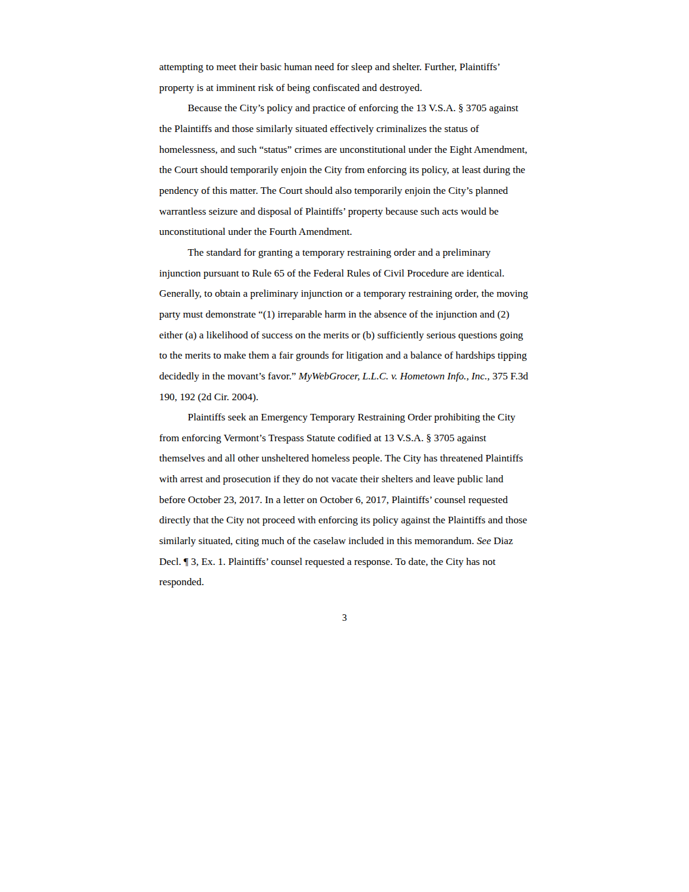attempting to meet their basic human need for sleep and shelter. Further, Plaintiffs’ property is at imminent risk of being confiscated and destroyed.
Because the City’s policy and practice of enforcing the 13 V.S.A. § 3705 against the Plaintiffs and those similarly situated effectively criminalizes the status of homelessness, and such “status” crimes are unconstitutional under the Eight Amendment, the Court should temporarily enjoin the City from enforcing its policy, at least during the pendency of this matter. The Court should also temporarily enjoin the City’s planned warrantless seizure and disposal of Plaintiffs’ property because such acts would be unconstitutional under the Fourth Amendment.
The standard for granting a temporary restraining order and a preliminary injunction pursuant to Rule 65 of the Federal Rules of Civil Procedure are identical. Generally, to obtain a preliminary injunction or a temporary restraining order, the moving party must demonstrate “(1) irreparable harm in the absence of the injunction and (2) either (a) a likelihood of success on the merits or (b) sufficiently serious questions going to the merits to make them a fair grounds for litigation and a balance of hardships tipping decidedly in the movant’s favor.” MyWebGrocer, L.L.C. v. Hometown Info., Inc., 375 F.3d 190, 192 (2d Cir. 2004).
Plaintiffs seek an Emergency Temporary Restraining Order prohibiting the City from enforcing Vermont’s Trespass Statute codified at 13 V.S.A. § 3705 against themselves and all other unsheltered homeless people. The City has threatened Plaintiffs with arrest and prosecution if they do not vacate their shelters and leave public land before October 23, 2017. In a letter on October 6, 2017, Plaintiffs’ counsel requested directly that the City not proceed with enforcing its policy against the Plaintiffs and those similarly situated, citing much of the caselaw included in this memorandum. See Diaz Decl. ¶ 3, Ex. 1. Plaintiffs’ counsel requested a response. To date, the City has not responded.
3